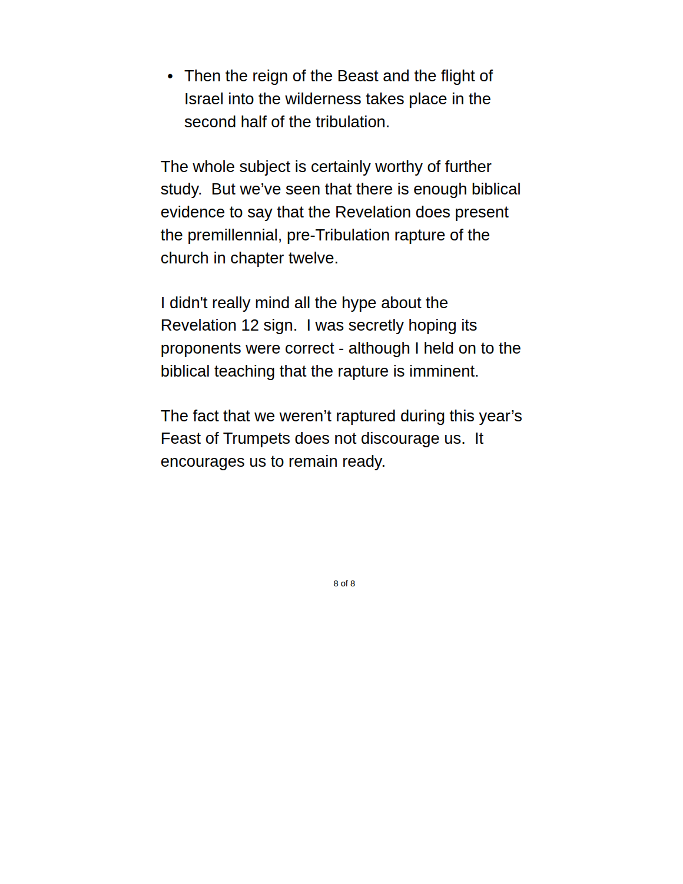Then the reign of the Beast and the flight of Israel into the wilderness takes place in the second half of the tribulation.
The whole subject is certainly worthy of further study. But we’ve seen that there is enough biblical evidence to say that the Revelation does present the premillennial, pre-Tribulation rapture of the church in chapter twelve.
I didn't really mind all the hype about the Revelation 12 sign. I was secretly hoping its proponents were correct - although I held on to the biblical teaching that the rapture is imminent.
The fact that we weren’t raptured during this year’s Feast of Trumpets does not discourage us. It encourages us to remain ready.
8 of 8